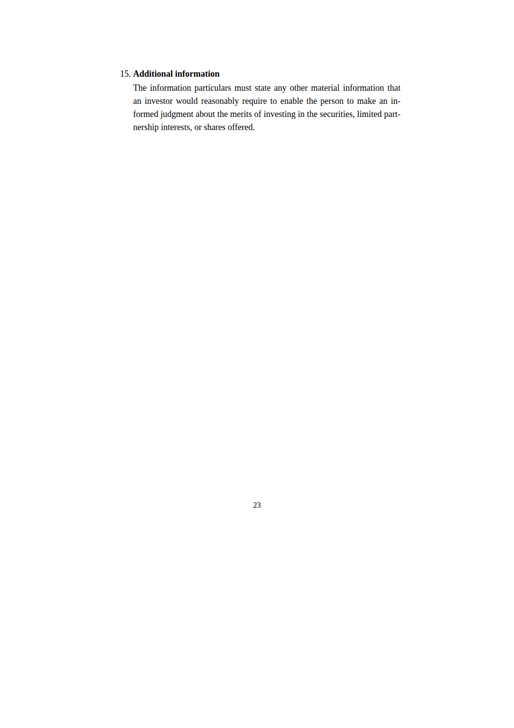Additional information
The information particulars must state any other material information that an investor would reasonably require to enable the person to make an informed judgment about the merits of investing in the securities, limited partnership interests, or shares offered.
23